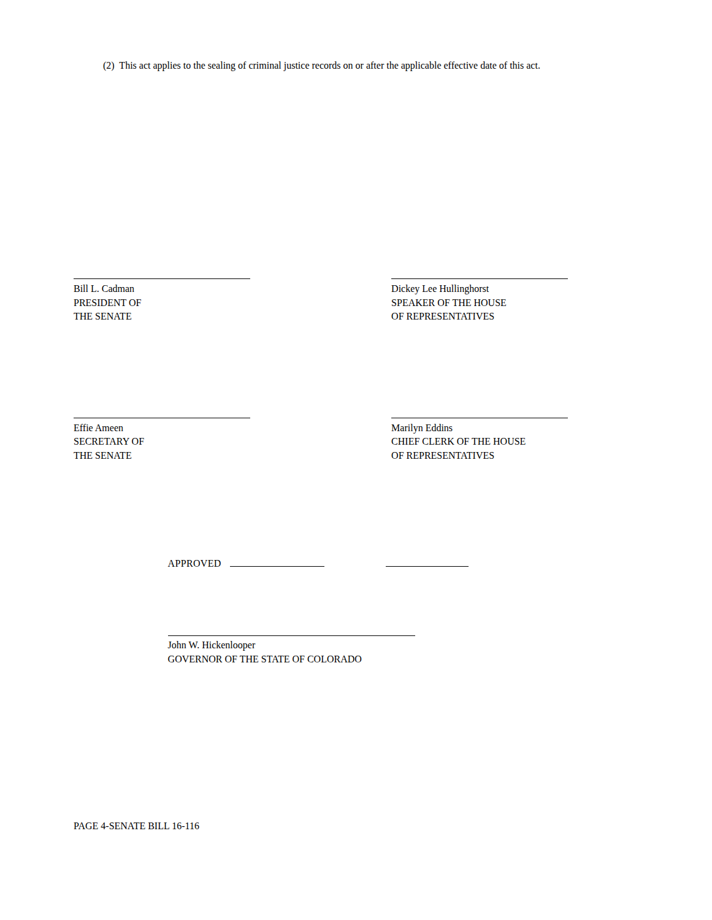(2) This act applies to the sealing of criminal justice records on or after the applicable effective date of this act.
| Bill L. Cadman PRESIDENT OF THE SENATE | Dickey Lee Hullinghorst SPEAKER OF THE HOUSE OF REPRESENTATIVES |
| Effie Ameen SECRETARY OF THE SENATE | Marilyn Eddins CHIEF CLERK OF THE HOUSE OF REPRESENTATIVES |
APPROVED
John W. Hickenlooper
GOVERNOR OF THE STATE OF COLORADO
PAGE 4-SENATE BILL 16-116